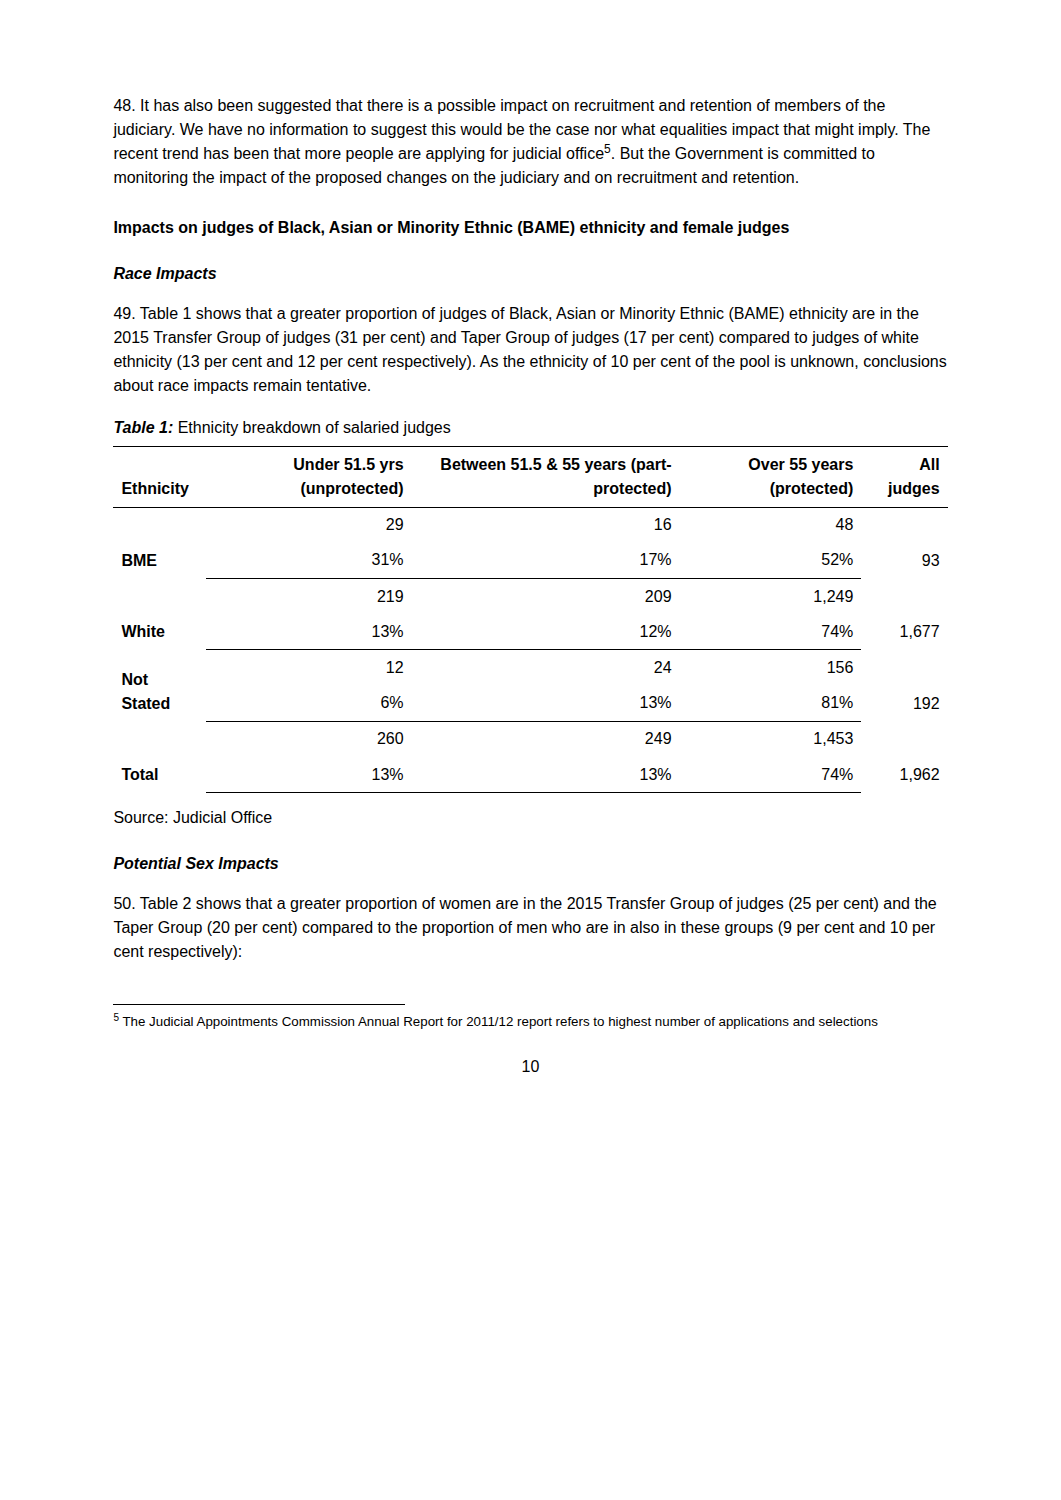48. It has also been suggested that there is a possible impact on recruitment and retention of members of the judiciary. We have no information to suggest this would be the case nor what equalities impact that might imply. The recent trend has been that more people are applying for judicial office5. But the Government is committed to monitoring the impact of the proposed changes on the judiciary and on recruitment and retention.
Impacts on judges of Black, Asian or Minority Ethnic (BAME) ethnicity and female judges
Race Impacts
49. Table 1 shows that a greater proportion of judges of Black, Asian or Minority Ethnic (BAME) ethnicity are in the 2015 Transfer Group of judges (31 per cent) and Taper Group of judges (17 per cent) compared to judges of white ethnicity (13 per cent and 12 per cent respectively). As the ethnicity of 10 per cent of the pool is unknown, conclusions about race impacts remain tentative.
Table 1: Ethnicity breakdown of salaried judges
| Ethnicity | Under 51.5 yrs (unprotected) | Between 51.5 & 55 years (part-protected) | Over 55 years (protected) | All judges |
| --- | --- | --- | --- | --- |
| BME | 29 | 16 | 48 | 93 |
| 31% | 17% | 52% |
| White | 219 | 209 | 1,249 | 1,677 |
| 13% | 12% | 74% |
| Not Stated | 12 | 24 | 156 | 192 |
| 6% | 13% | 81% |
| Total | 260 | 249 | 1,453 | 1,962 |
| 13% | 13% | 74% |
Source: Judicial Office
Potential Sex Impacts
50. Table 2 shows that a greater proportion of women are in the 2015 Transfer Group of judges (25 per cent) and the Taper Group (20 per cent) compared to the proportion of men who are in also in these groups (9 per cent and 10 per cent respectively):
5 The Judicial Appointments Commission Annual Report for 2011/12 report refers to highest number of applications and selections
10